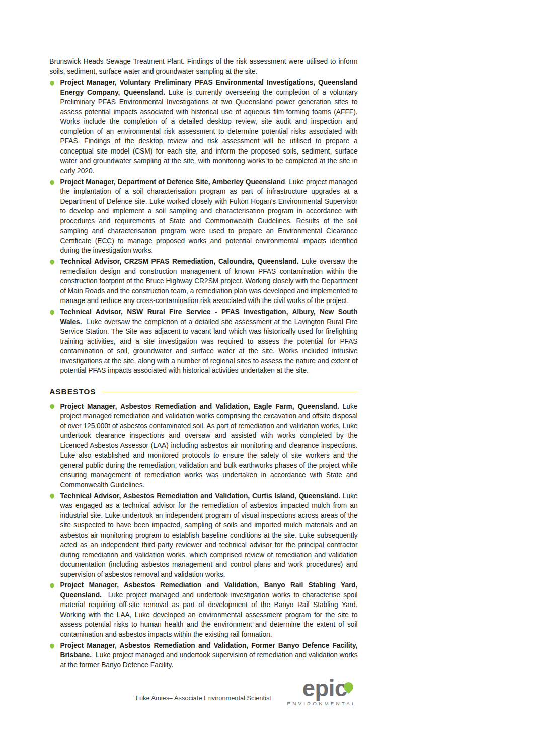Brunswick Heads Sewage Treatment Plant. Findings of the risk assessment were utilised to inform soils, sediment, surface water and groundwater sampling at the site.
Project Manager, Voluntary Preliminary PFAS Environmental Investigations, Queensland Energy Company, Queensland. Luke is currently overseeing the completion of a voluntary Preliminary PFAS Environmental Investigations at two Queensland power generation sites to assess potential impacts associated with historical use of aqueous film-forming foams (AFFF). Works include the completion of a detailed desktop review, site audit and inspection and completion of an environmental risk assessment to determine potential risks associated with PFAS. Findings of the desktop review and risk assessment will be utilised to prepare a conceptual site model (CSM) for each site, and inform the proposed soils, sediment, surface water and groundwater sampling at the site, with monitoring works to be completed at the site in early 2020.
Project Manager, Department of Defence Site, Amberley Queensland. Luke project managed the implantation of a soil characterisation program as part of infrastructure upgrades at a Department of Defence site. Luke worked closely with Fulton Hogan's Environmental Supervisor to develop and implement a soil sampling and characterisation program in accordance with procedures and requirements of State and Commonwealth Guidelines. Results of the soil sampling and characterisation program were used to prepare an Environmental Clearance Certificate (ECC) to manage proposed works and potential environmental impacts identified during the investigation works.
Technical Advisor, CR2SM PFAS Remediation, Caloundra, Queensland. Luke oversaw the remediation design and construction management of known PFAS contamination within the construction footprint of the Bruce Highway CR2SM project. Working closely with the Department of Main Roads and the construction team, a remediation plan was developed and implemented to manage and reduce any cross-contamination risk associated with the civil works of the project.
Technical Advisor, NSW Rural Fire Service - PFAS Investigation, Albury, New South Wales. Luke oversaw the completion of a detailed site assessment at the Lavington Rural Fire Service Station. The Site was adjacent to vacant land which was historically used for firefighting training activities, and a site investigation was required to assess the potential for PFAS contamination of soil, groundwater and surface water at the site. Works included intrusive investigations at the site, along with a number of regional sites to assess the nature and extent of potential PFAS impacts associated with historical activities undertaken at the site.
Asbestos
Project Manager, Asbestos Remediation and Validation, Eagle Farm, Queensland. Luke project managed remediation and validation works comprising the excavation and offsite disposal of over 125,000t of asbestos contaminated soil. As part of remediation and validation works, Luke undertook clearance inspections and oversaw and assisted with works completed by the Licenced Asbestos Assessor (LAA) including asbestos air monitoring and clearance inspections. Luke also established and monitored protocols to ensure the safety of site workers and the general public during the remediation, validation and bulk earthworks phases of the project while ensuring management of remediation works was undertaken in accordance with State and Commonwealth Guidelines.
Technical Advisor, Asbestos Remediation and Validation, Curtis Island, Queensland. Luke was engaged as a technical advisor for the remediation of asbestos impacted mulch from an industrial site. Luke undertook an independent program of visual inspections across areas of the site suspected to have been impacted, sampling of soils and imported mulch materials and an asbestos air monitoring program to establish baseline conditions at the site. Luke subsequently acted as an independent third-party reviewer and technical advisor for the principal contractor during remediation and validation works, which comprised review of remediation and validation documentation (including asbestos management and control plans and work procedures) and supervision of asbestos removal and validation works.
Project Manager, Asbestos Remediation and Validation, Banyo Rail Stabling Yard, Queensland. Luke project managed and undertook investigation works to characterise spoil material requiring off-site removal as part of development of the Banyo Rail Stabling Yard. Working with the LAA, Luke developed an environmental assessment program for the site to assess potential risks to human health and the environment and determine the extent of soil contamination and asbestos impacts within the existing rail formation.
Project Manager, Asbestos Remediation and Validation, Former Banyo Defence Facility, Brisbane. Luke project managed and undertook supervision of remediation and validation works at the former Banyo Defence Facility.
Luke Amies– Associate Environmental Scientist
epic
ENVIRONMENTAL